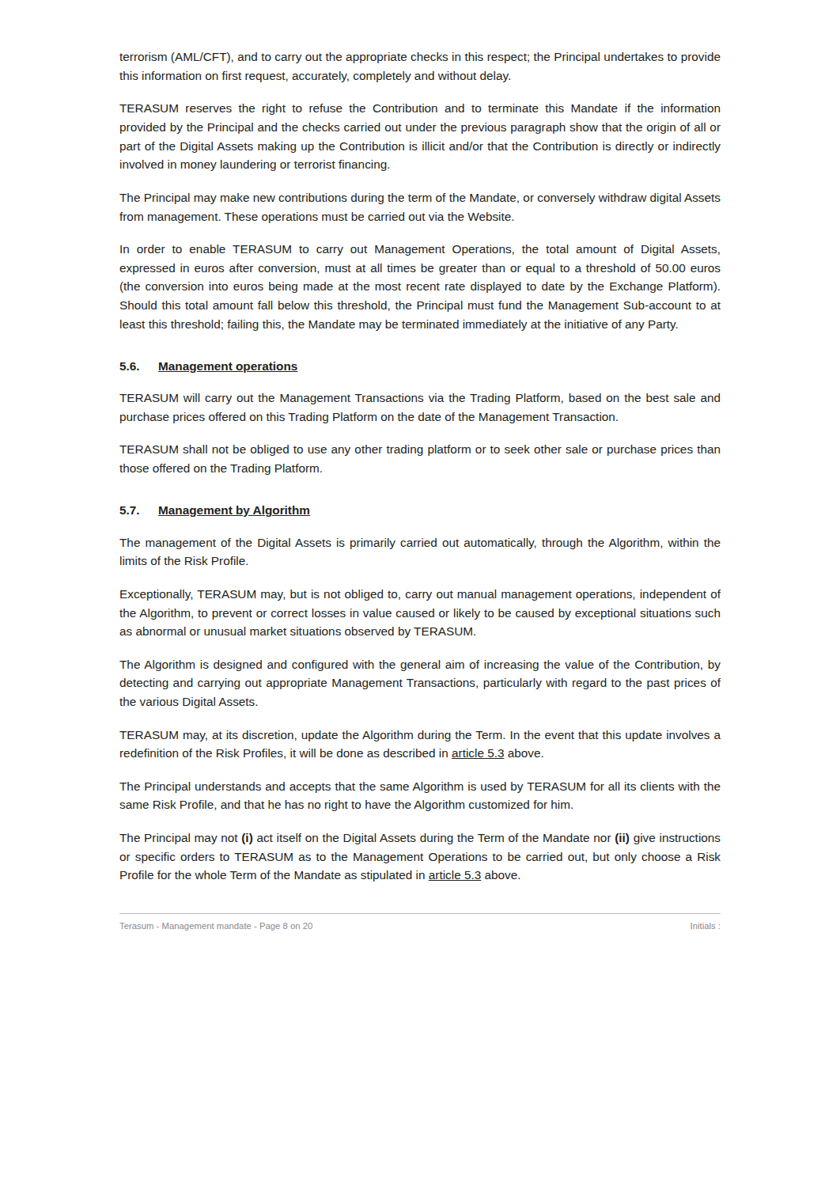terrorism (AML/CFT), and to carry out the appropriate checks in this respect; the Principal undertakes to provide this information on first request, accurately, completely and without delay.
TERASUM reserves the right to refuse the Contribution and to terminate this Mandate if the information provided by the Principal and the checks carried out under the previous paragraph show that the origin of all or part of the Digital Assets making up the Contribution is illicit and/or that the Contribution is directly or indirectly involved in money laundering or terrorist financing.
The Principal may make new contributions during the term of the Mandate, or conversely withdraw digital Assets from management. These operations must be carried out via the Website.
In order to enable TERASUM to carry out Management Operations, the total amount of Digital Assets, expressed in euros after conversion, must at all times be greater than or equal to a threshold of 50.00 euros (the conversion into euros being made at the most recent rate displayed to date by the Exchange Platform). Should this total amount fall below this threshold, the Principal must fund the Management Sub-account to at least this threshold; failing this, the Mandate may be terminated immediately at the initiative of any Party.
5.6. Management operations
TERASUM will carry out the Management Transactions via the Trading Platform, based on the best sale and purchase prices offered on this Trading Platform on the date of the Management Transaction.
TERASUM shall not be obliged to use any other trading platform or to seek other sale or purchase prices than those offered on the Trading Platform.
5.7. Management by Algorithm
The management of the Digital Assets is primarily carried out automatically, through the Algorithm, within the limits of the Risk Profile.
Exceptionally, TERASUM may, but is not obliged to, carry out manual management operations, independent of the Algorithm, to prevent or correct losses in value caused or likely to be caused by exceptional situations such as abnormal or unusual market situations observed by TERASUM.
The Algorithm is designed and configured with the general aim of increasing the value of the Contribution, by detecting and carrying out appropriate Management Transactions, particularly with regard to the past prices of the various Digital Assets.
TERASUM may, at its discretion, update the Algorithm during the Term. In the event that this update involves a redefinition of the Risk Profiles, it will be done as described in article 5.3 above.
The Principal understands and accepts that the same Algorithm is used by TERASUM for all its clients with the same Risk Profile, and that he has no right to have the Algorithm customized for him.
The Principal may not (i) act itself on the Digital Assets during the Term of the Mandate nor (ii) give instructions or specific orders to TERASUM as to the Management Operations to be carried out, but only choose a Risk Profile for the whole Term of the Mandate as stipulated in article 5.3 above.
Terasum - Management mandate - Page 8 on 20 Initials :